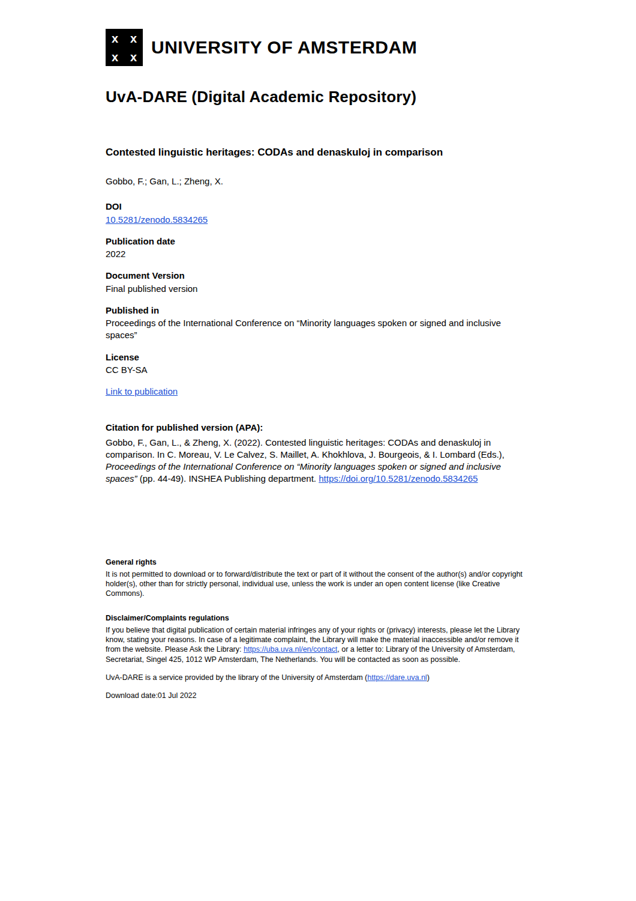xxxx
UNIVERSITY OF AMSTERDAM
UvA-DARE (Digital Academic Repository)
Contested linguistic heritages: CODAs and denaskuloj in comparison
Gobbo, F.; Gan, L.; Zheng, X.
DOI 10.5281/zenodo.5834265
Publication date 2022
Document Version Final published version
Published in Proceedings of the International Conference on “Minority languages spoken or signed and inclusive spaces”
License CC BY-SA
Link to publication
Citation for published version (APA):
Gobbo, F., Gan, L., & Zheng, X. (2022). Contested linguistic heritages: CODAs and denaskuloj in comparison. In C. Moreau, V. Le Calvez, S. Maillet, A. Khokhlova, J. Bourgeois, & I. Lombard (Eds.), Proceedings of the International Conference on “Minority languages spoken or signed and inclusive spaces” (pp. 44-49). INSHEA Publishing department. https://doi.org/10.5281/zenodo.5834265
General rights
It is not permitted to download or to forward/distribute the text or part of it without the consent of the author(s) and/or copyright holder(s), other than for strictly personal, individual use, unless the work is under an open content license (like Creative Commons).
Disclaimer/Complaints regulations
If you believe that digital publication of certain material infringes any of your rights or (privacy) interests, please let the Library know, stating your reasons. In case of a legitimate complaint, the Library will make the material inaccessible and/or remove it from the website. Please Ask the Library: https://uba.uva.nl/en/contact, or a letter to: Library of the University of Amsterdam, Secretariat, Singel 425, 1012 WP Amsterdam, The Netherlands. You will be contacted as soon as possible.
UvA-DARE is a service provided by the library of the University of Amsterdam (https://dare.uva.nl)
Download date:01 Jul 2022